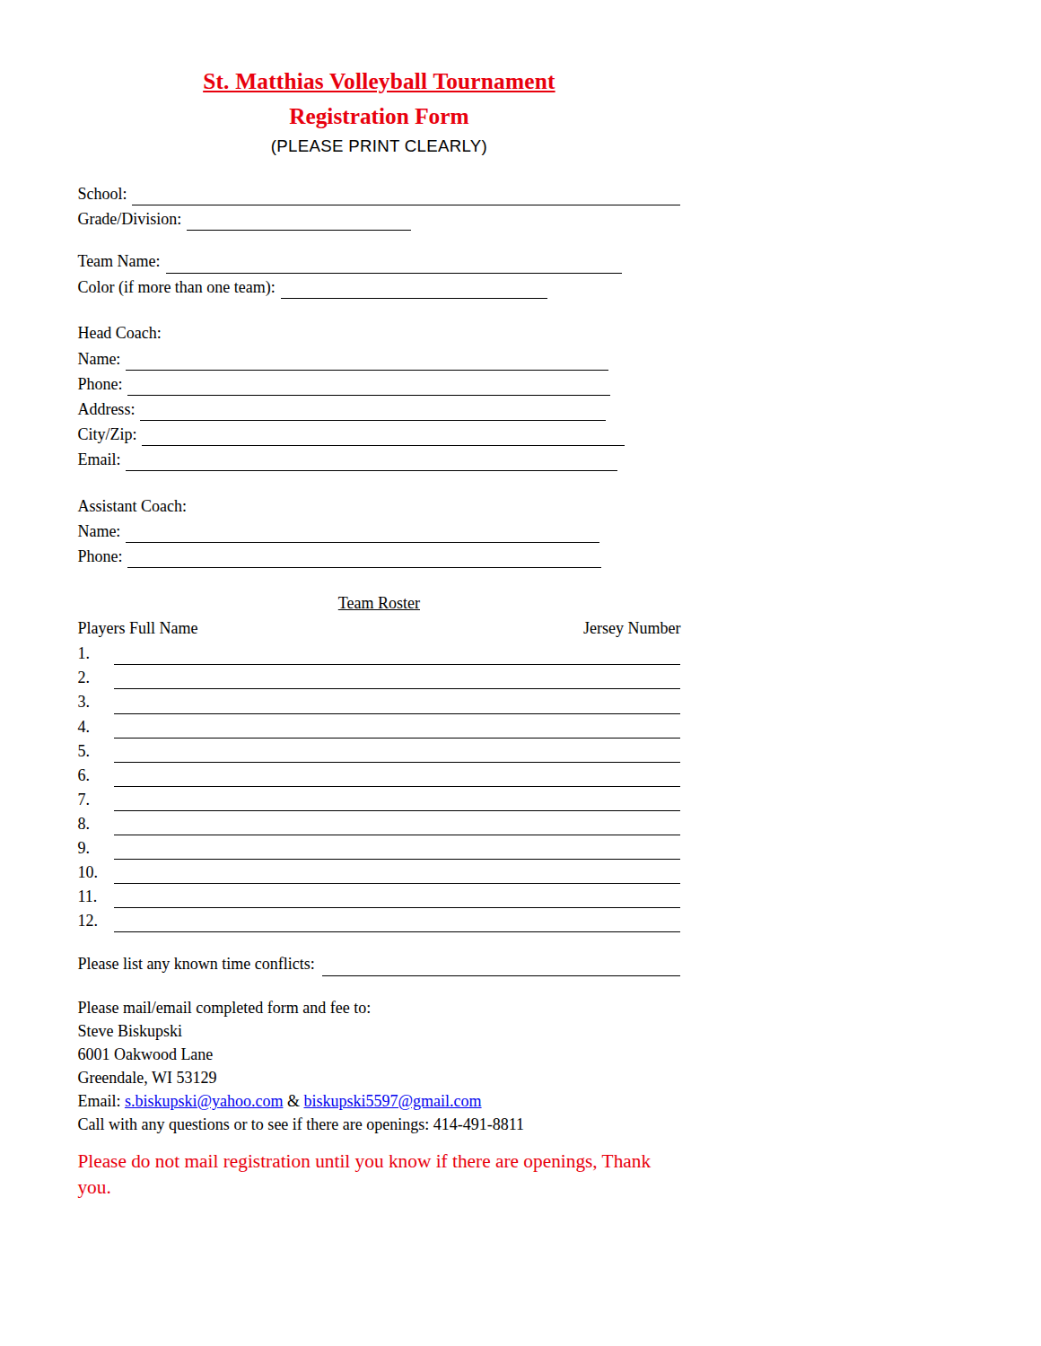St. Matthias Volleyball Tournament
Registration Form
(PLEASE PRINT CLEARLY)
School:
Grade/Division:
Team Name:
Color (if more than one team):
Head Coach:
Name:
Phone:
Address:
City/Zip:
Email:
Assistant Coach:
Name:
Phone:
Team Roster
Players Full Name Jersey Number
Please list any known time conflicts:
Please mail/email completed form and fee to:
Steve Biskupski
6001 Oakwood Lane
Greendale, WI 53129
Email: s.biskupski@yahoo.com & biskupski5597@gmail.com
Call with any questions or to see if there are openings: 414-491-8811
Please do not mail registration until you know if there are openings, Thank you.